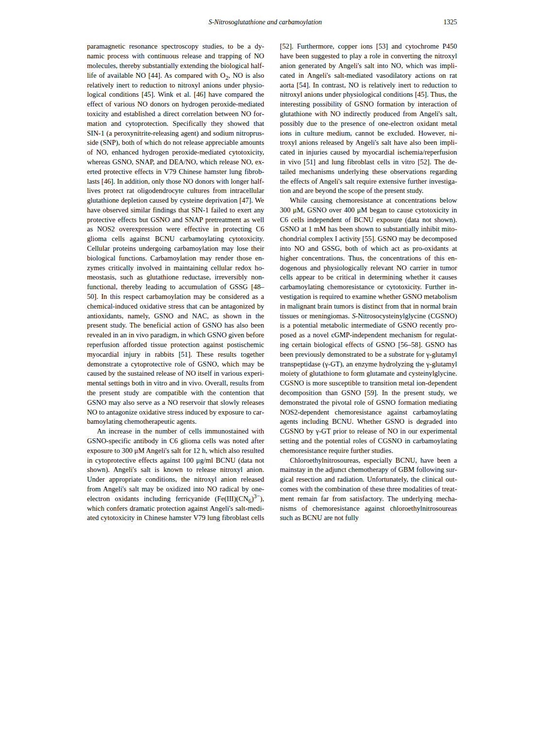S-Nitrosoglutathione and carbamoylation 1325
paramagnetic resonance spectroscopy studies, to be a dynamic process with continuous release and trapping of NO molecules, thereby substantially extending the biological half-life of available NO [44]. As compared with O2, NO is also relatively inert to reduction to nitroxyl anions under physiological conditions [45]. Wink et al. [46] have compared the effect of various NO donors on hydrogen peroxide-mediated toxicity and established a direct correlation between NO formation and cytoprotection. Specifically they showed that SIN-1 (a peroxynitrite-releasing agent) and sodium nitroprusside (SNP), both of which do not release appreciable amounts of NO, enhanced hydrogen peroxide-mediated cytotoxicity, whereas GSNO, SNAP, and DEA/NO, which release NO, exerted protective effects in V79 Chinese hamster lung fibroblasts [46]. In addition, only those NO donors with longer half-lives protect rat oligodendrocyte cultures from intracellular glutathione depletion caused by cysteine deprivation [47]. We have observed similar findings that SIN-1 failed to exert any protective effects but GSNO and SNAP pretreatment as well as NOS2 overexpression were effective in protecting C6 glioma cells against BCNU carbamoylating cytotoxicity. Cellular proteins undergoing carbamoylation may lose their biological functions. Carbamoylation may render those enzymes critically involved in maintaining cellular redox homeostasis, such as glutathione reductase, irreversibly nonfunctional, thereby leading to accumulation of GSSG [48–50]. In this respect carbamoylation may be considered as a chemical-induced oxidative stress that can be antagonized by antioxidants, namely, GSNO and NAC, as shown in the present study. The beneficial action of GSNO has also been revealed in an in vivo paradigm, in which GSNO given before reperfusion afforded tissue protection against postischemic myocardial injury in rabbits [51]. These results together demonstrate a cytoprotective role of GSNO, which may be caused by the sustained release of NO itself in various experimental settings both in vitro and in vivo. Overall, results from the present study are compatible with the contention that GSNO may also serve as a NO reservoir that slowly releases NO to antagonize oxidative stress induced by exposure to carbamoylating chemotherapeutic agents.
An increase in the number of cells immunostained with GSNO-specific antibody in C6 glioma cells was noted after exposure to 300 μM Angeli's salt for 12 h, which also resulted in cytoprotective effects against 100 μg/ml BCNU (data not shown). Angeli's salt is known to release nitroxyl anion. Under appropriate conditions, the nitroxyl anion released from Angeli's salt may be oxidized into NO radical by one-electron oxidants including ferricyanide (Fe(III)(CN6)3−), which confers dramatic protection against Angeli's salt-mediated cytotoxicity in Chinese hamster V79 lung fibroblast cells [52]. Furthermore, copper ions [53] and cytochrome P450 have been suggested to play a role in converting the nitroxyl anion generated by Angeli's salt into NO, which was implicated in Angeli's salt-mediated vasodilatory actions on rat aorta [54]. In contrast, NO is relatively inert to reduction to nitroxyl anions under physiological conditions [45]. Thus, the interesting possibility of GSNO formation by interaction of glutathione with NO indirectly produced from Angeli's salt, possibly due to the presence of one-electron oxidant metal ions in culture medium, cannot be excluded. However, nitroxyl anions released by Angeli's salt have also been implicated in injuries caused by myocardial ischemia/reperfusion in vivo [51] and lung fibroblast cells in vitro [52]. The detailed mechanisms underlying these observations regarding the effects of Angeli's salt require extensive further investigation and are beyond the scope of the present study.
While causing chemoresistance at concentrations below 300 μM, GSNO over 400 μM began to cause cytotoxicity in C6 cells independent of BCNU exposure (data not shown). GSNO at 1 mM has been shown to substantially inhibit mitochondrial complex I activity [55]. GSNO may be decomposed into NO and GSSG, both of which act as pro-oxidants at higher concentrations. Thus, the concentrations of this endogenous and physiologically relevant NO carrier in tumor cells appear to be critical in determining whether it causes carbamoylating chemoresistance or cytotoxicity. Further investigation is required to examine whether GSNO metabolism in malignant brain tumors is distinct from that in normal brain tissues or meningiomas. S-Nitrosocysteinylglycine (CGSNO) is a potential metabolic intermediate of GSNO recently proposed as a novel cGMP-independent mechanism for regulating certain biological effects of GSNO [56–58]. GSNO has been previously demonstrated to be a substrate for γ-glutamyl transpeptidase (γ-GT), an enzyme hydrolyzing the γ-glutamyl moiety of glutathione to form glutamate and cysteinylglycine. CGSNO is more susceptible to transition metal ion-dependent decomposition than GSNO [59]. In the present study, we demonstrated the pivotal role of GSNO formation mediating NOS2-dependent chemoresistance against carbamoylating agents including BCNU. Whether GSNO is degraded into CGSNO by γ-GT prior to release of NO in our experimental setting and the potential roles of CGSNO in carbamoylating chemoresistance require further studies.
Chloroethylnitrosoureas, especially BCNU, have been a mainstay in the adjunct chemotherapy of GBM following surgical resection and radiation. Unfortunately, the clinical outcomes with the combination of these three modalities of treatment remain far from satisfactory. The underlying mechanisms of chemoresistance against chloroethylnitrosoureas such as BCNU are not fully